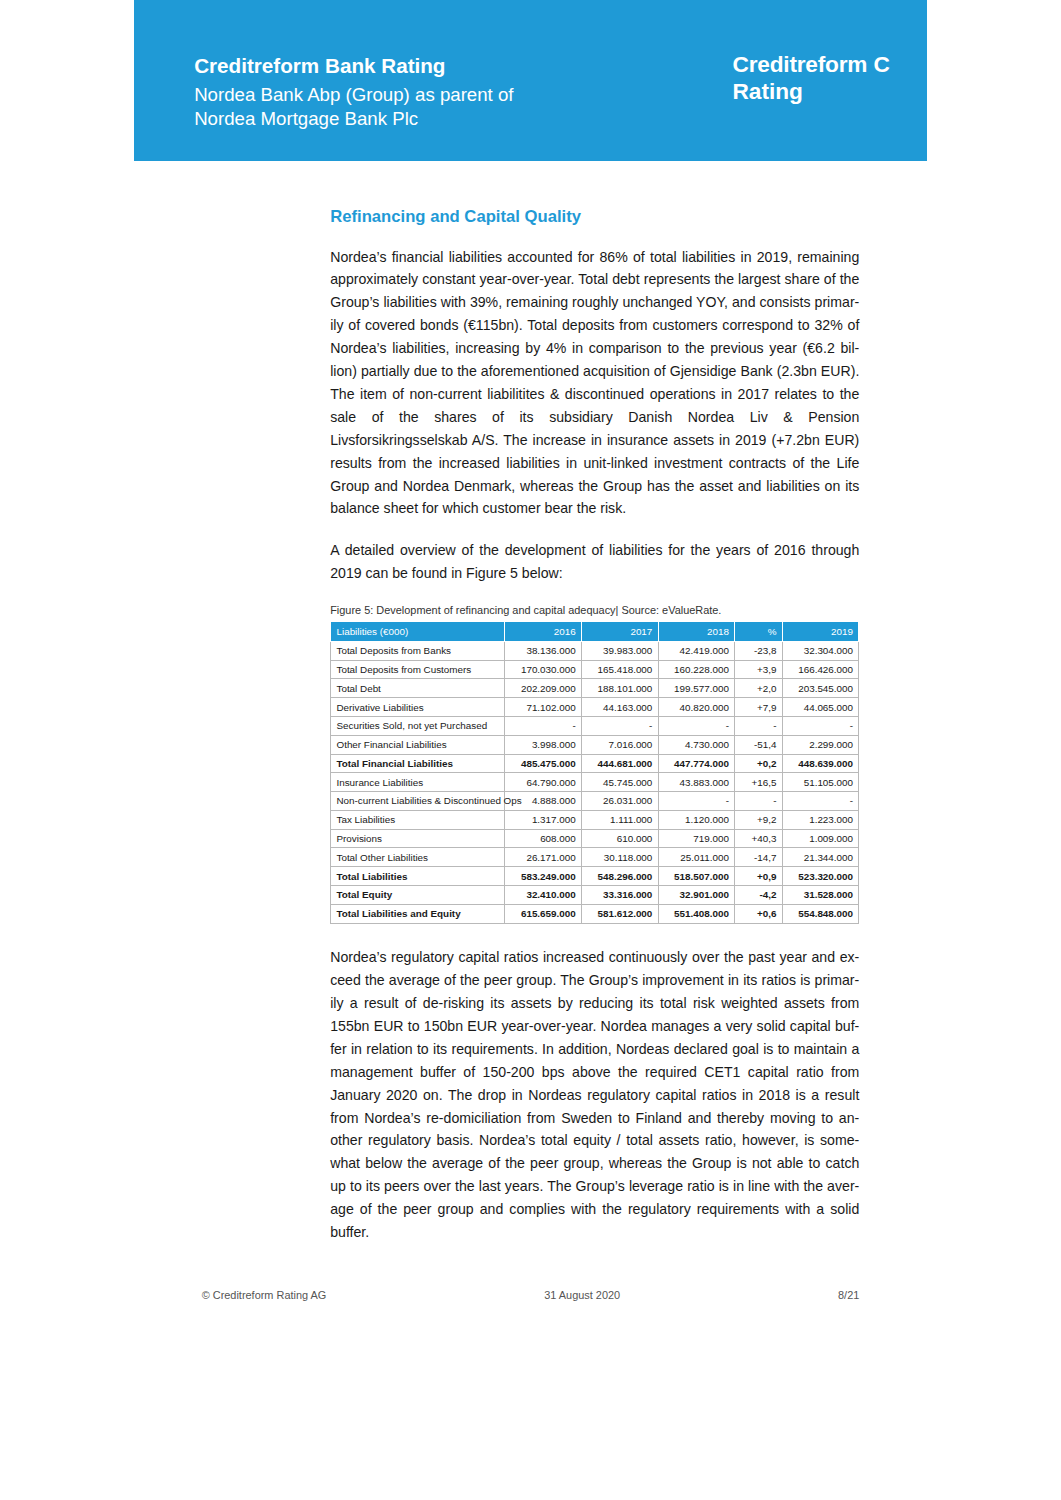Creditreform Bank Rating
Nordea Bank Abp (Group) as parent of
Nordea Mortgage Bank Plc
Creditreform C Rating
Refinancing and Capital Quality
Nordea’s financial liabilities accounted for 86% of total liabilities in 2019, remaining approximately constant year-over-year. Total debt represents the largest share of the Group’s liabilities with 39%, remaining roughly unchanged YOY, and consists primarily of covered bonds (€115bn). Total deposits from customers correspond to 32% of Nordea’s liabilities, increasing by 4% in comparison to the previous year (€6.2 billion) partially due to the aforementioned acquisition of Gjensidige Bank (2.3bn EUR). The item of non-current liabilitites & discontinued operations in 2017 relates to the sale of the shares of its subsidiary Danish Nordea Liv & Pension Livsforsikringsselskab A/S. The increase in insurance assets in 2019 (+7.2bn EUR) results from the increased liabilities in unit-linked investment contracts of the Life Group and Nordea Denmark, whereas the Group has the asset and liabilities on its balance sheet for which customer bear the risk.
A detailed overview of the development of liabilities for the years of 2016 through 2019 can be found in Figure 5 below:
Figure 5: Development of refinancing and capital adequacy| Source: eValueRate.
| Liabilities (€000) | 2016 | 2017 | 2018 | % | 2019 |
| --- | --- | --- | --- | --- | --- |
| Total Deposits from Banks | 38.136.000 | 39.983.000 | 42.419.000 | -23,8 | 32.304.000 |
| Total Deposits from Customers | 170.030.000 | 165.418.000 | 160.228.000 | +3,9 | 166.426.000 |
| Total Debt | 202.209.000 | 188.101.000 | 199.577.000 | +2,0 | 203.545.000 |
| Derivative Liabilities | 71.102.000 | 44.163.000 | 40.820.000 | +7,9 | 44.065.000 |
| Securities Sold, not yet Purchased | - | - | - | - | - |
| Other Financial Liabilities | 3.998.000 | 7.016.000 | 4.730.000 | -51,4 | 2.299.000 |
| Total Financial Liabilities | 485.475.000 | 444.681.000 | 447.774.000 | +0,2 | 448.639.000 |
| Insurance Liabilities | 64.790.000 | 45.745.000 | 43.883.000 | +16,5 | 51.105.000 |
| Non-current Liabilities & Discontinued Ops | 4.888.000 | 26.031.000 | - | - | - |
| Tax Liabilities | 1.317.000 | 1.111.000 | 1.120.000 | +9,2 | 1.223.000 |
| Provisions | 608.000 | 610.000 | 719.000 | +40,3 | 1.009.000 |
| Total Other Liabilities | 26.171.000 | 30.118.000 | 25.011.000 | -14,7 | 21.344.000 |
| Total Liabilities | 583.249.000 | 548.296.000 | 518.507.000 | +0,9 | 523.320.000 |
| Total Equity | 32.410.000 | 33.316.000 | 32.901.000 | -4,2 | 31.528.000 |
| Total Liabilities and Equity | 615.659.000 | 581.612.000 | 551.408.000 | +0,6 | 554.848.000 |
Nordea’s regulatory capital ratios increased continuously over the past year and exceed the average of the peer group. The Group’s improvement in its ratios is primarily a result of de-risking its assets by reducing its total risk weighted assets from 155bn EUR to 150bn EUR year-over-year. Nordea manages a very solid capital buffer in relation to its requirements. In addition, Nordeas declared goal is to maintain a management buffer of 150-200 bps above the required CET1 capital ratio from January 2020 on. The drop in Nordeas regulatory capital ratios in 2018 is a result from Nordea’s re-domiciliation from Sweden to Finland and thereby moving to another regulatory basis. Nordea’s total equity / total assets ratio, however, is somewhat below the average of the peer group, whereas the Group is not able to catch up to its peers over the last years. The Group’s leverage ratio is in line with the average of the peer group and complies with the regulatory requirements with a solid buffer.
© Creditreform Rating AG
31 August 2020
8/21